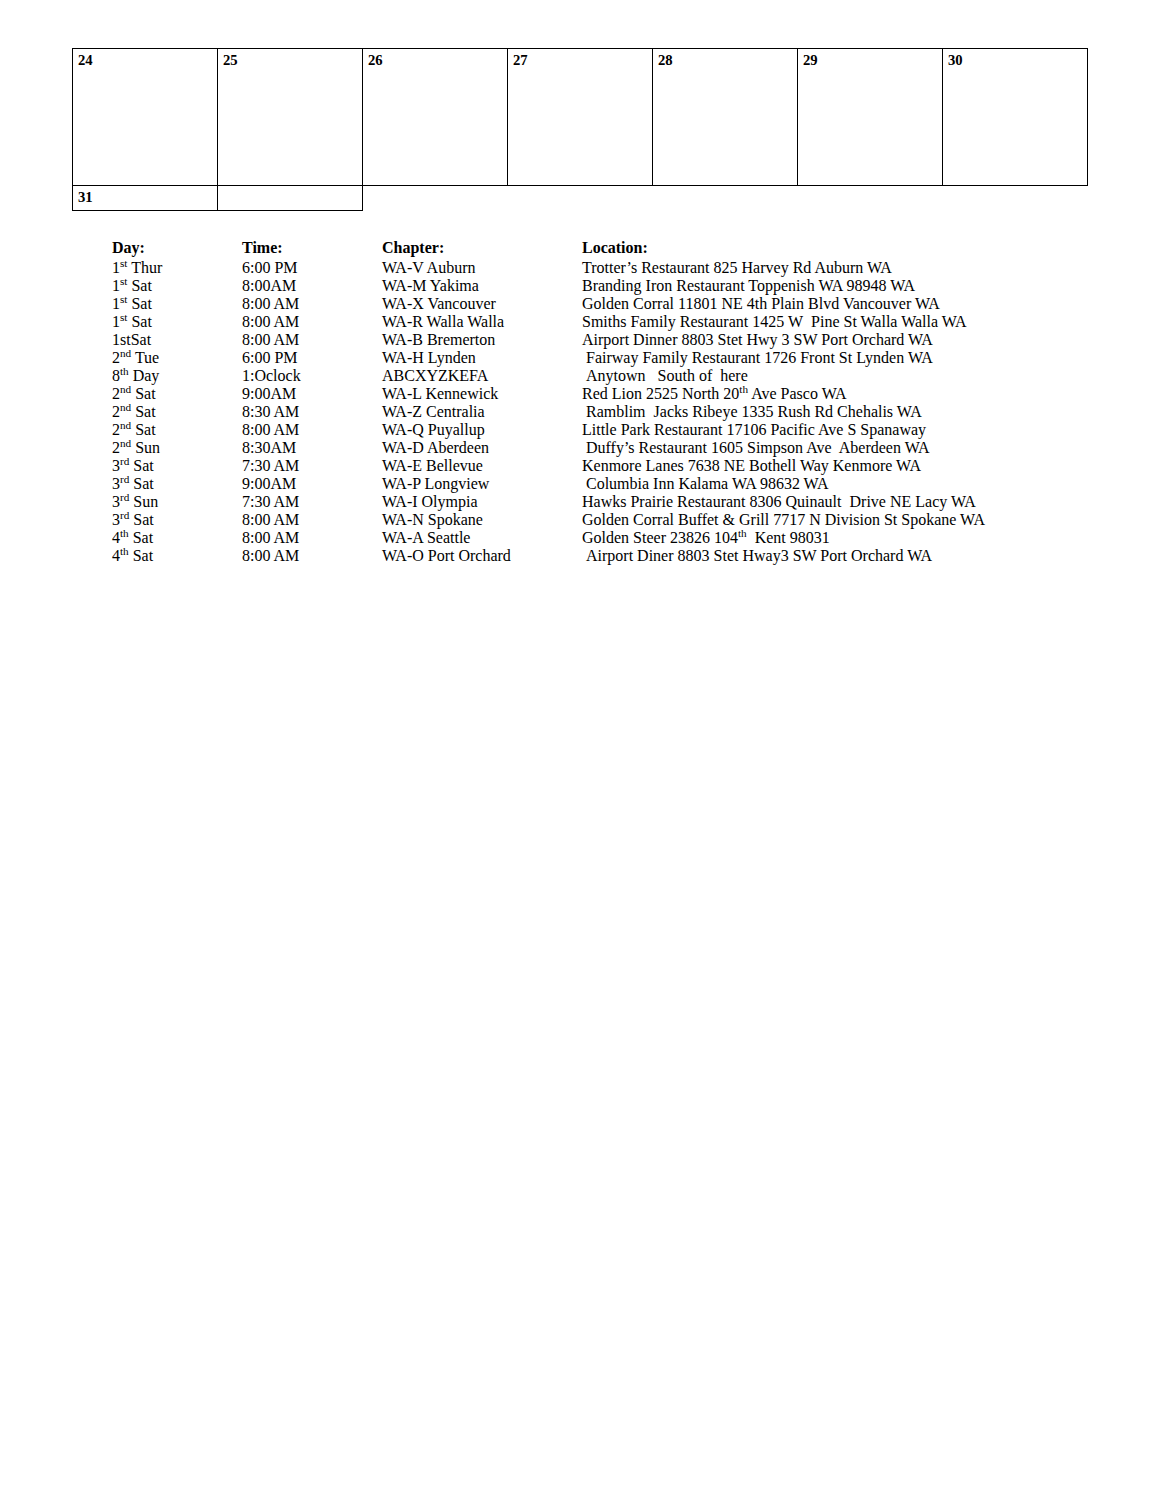| 24 | 25 | 26 | 27 | 28 | 29 | 30 |
| 31 | | | | | | |
| Day: | Time: | Chapter: | Location: |
| --- | --- | --- | --- |
| 1 st Thur | 6:00 PM | WA-V Auburn | Trotter’s Restaurant 825 Harvey Rd Auburn WA |
| 1 st Sat | 8:00AM | WA-M Yakima | Branding Iron Restaurant Toppenish WA 98948 WA |
| 1 st Sat | 8:00 AM | WA-X Vancouver | Golden Corral 11801 NE 4th Plain Blvd Vancouver WA |
| 1 st Sat | 8:00 AM | WA-R Walla Walla | Smiths Family Restaurant 1425 W Pine St Walla Walla WA |
| 1stSat | 8:00 AM | WA-B Bremerton | Airport Dinner 8803 Stet Hwy 3 SW Port Orchard WA |
| 2 nd Tue | 6:00 PM | WA-H Lynden | Fairway Family Restaurant 1726 Front St Lynden WA |
| 8 th Day | 1:Oclock | ABCXYZKEFA | Anytown South of here |
| 2 nd Sat | 9:00AM | WA-L Kennewick | Red Lion 2525 North 20 th Ave Pasco WA |
| 2 nd Sat | 8:30 AM | WA-Z Centralia | Ramblim Jacks Ribeye 1335 Rush Rd Chehalis WA |
| 2 nd Sat | 8:00 AM | WA-Q Puyallup | Little Park Restaurant 17106 Pacific Ave S Spanaway |
| 2 nd Sun | 8:30AM | WA-D Aberdeen | Duffy’s Restaurant 1605 Simpson Ave Aberdeen WA |
| 3 rd Sat | 7:30 AM | WA-E Bellevue | Kenmore Lanes 7638 NE Bothell Way Kenmore WA |
| 3 rd Sat | 9:00AM | WA-P Longview | Columbia Inn Kalama WA 98632 WA |
| 3 rd Sun | 7:30 AM | WA-I Olympia | Hawks Prairie Restaurant 8306 Quinault Drive NE Lacy WA |
| 3 rd Sat | 8:00 AM | WA-N Spokane | Golden Corral Buffet & Grill 7717 N Division St Spokane WA |
| 4 th Sat | 8:00 AM | WA-A Seattle | Golden Steer 23826 104 th Kent 98031 |
| 4 th Sat | 8:00 AM | WA-O Port Orchard | Airport Diner 8803 Stet Hway3 SW Port Orchard WA |